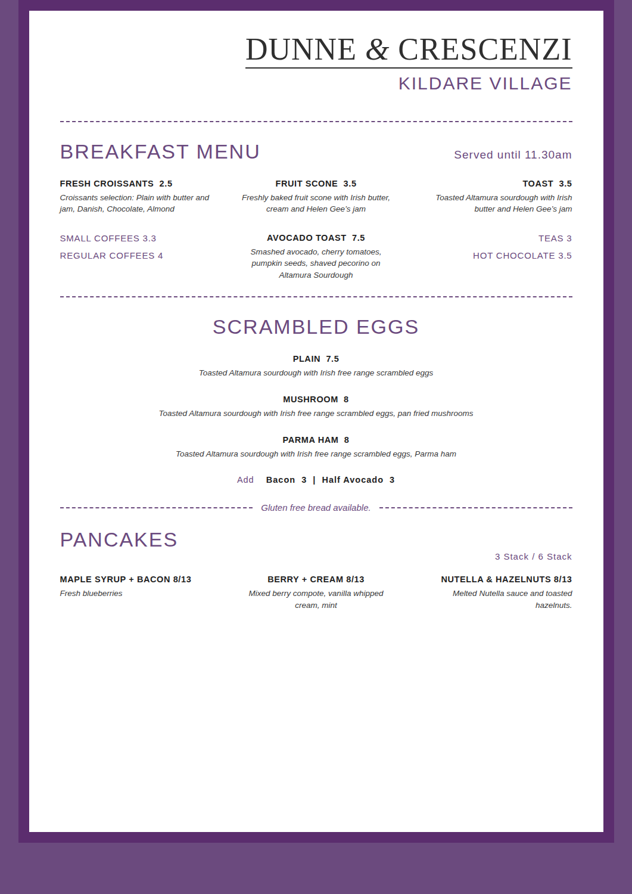Dunne & Crescenzi
Kildare Village
Breakfast Menu
Served until 11.30am
Fresh Croissants 2.5
Croissants selection: Plain with butter and jam, Danish, Chocolate, Almond
Fruit Scone 3.5
Freshly baked fruit scone with Irish butter, cream and Helen Gee’s jam
Toast 3.5
Toasted Altamura sourdough with Irish butter and Helen Gee’s jam
Small Coffees 3.3
Regular Coffees 4
Avocado Toast 7.5
Smashed avocado, cherry tomatoes, pumpkin seeds, shaved pecorino on Altamura Sourdough
Teas 3
Hot Chocolate 3.5
Scrambled Eggs
Plain 7.5
Toasted Altamura sourdough with Irish free range scrambled eggs
Mushroom 8
Toasted Altamura sourdough with Irish free range scrambled eggs, pan fried mushrooms
Parma Ham 8
Toasted Altamura sourdough with Irish free range scrambled eggs, Parma ham
Add Bacon 3 | Half Avocado 3
Gluten free bread available.
Pancakes
3 Stack / 6 Stack
Maple Syrup + Bacon 8/13
Fresh blueberries
Berry + Cream 8/13
Mixed berry compote, vanilla whipped cream, mint
Nutella & Hazelnuts 8/13
Melted Nutella sauce and toasted hazelnuts.